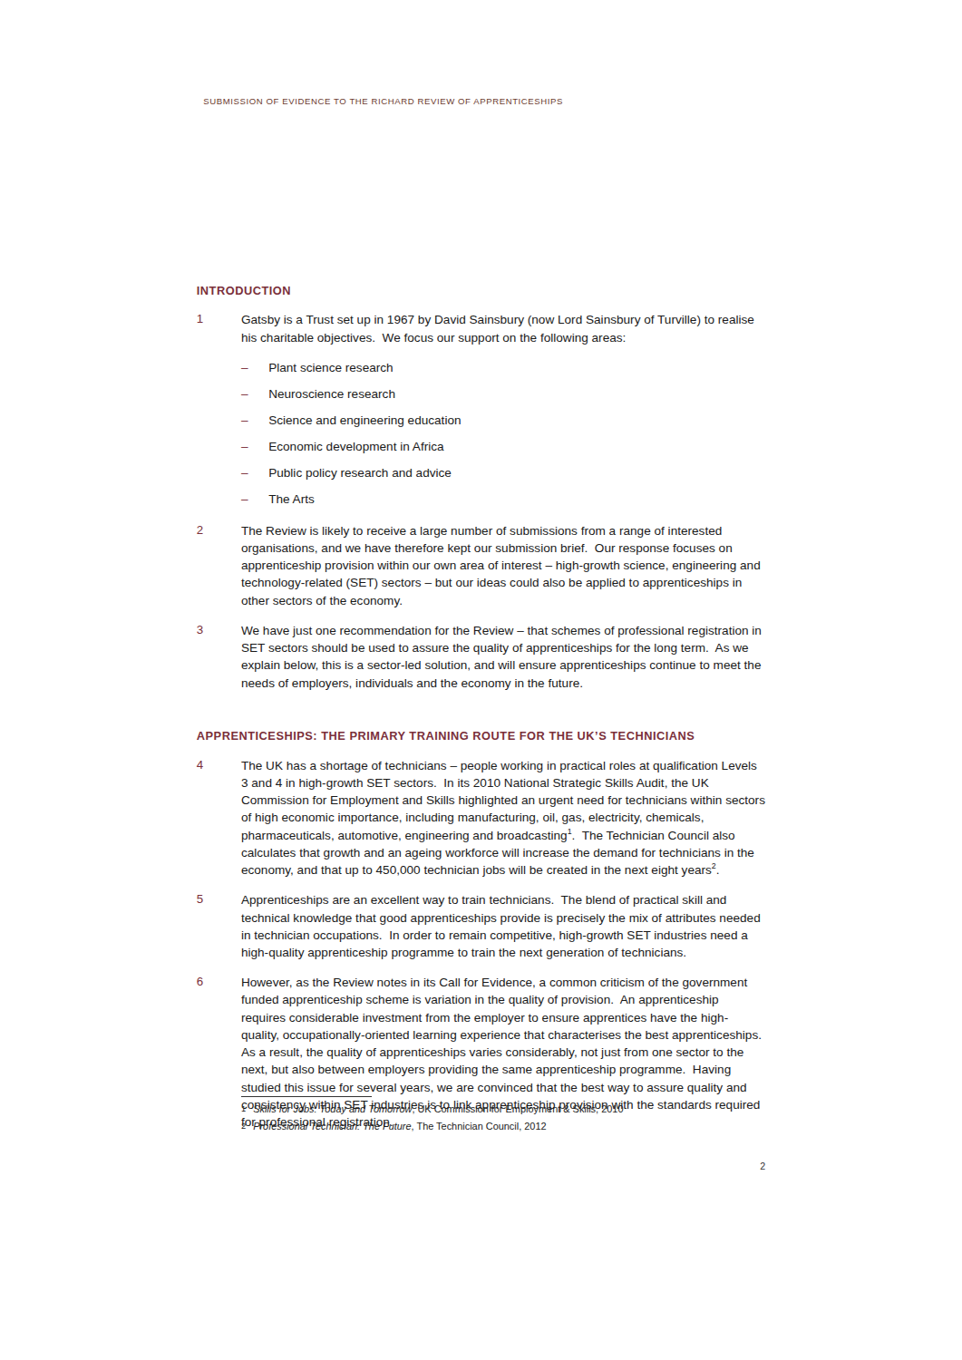Submission of evidence to the Richard Review of Apprenticeships
Introduction
1
Gatsby is a Trust set up in 1967 by David Sainsbury (now Lord Sainsbury of Turville) to realise his charitable objectives. We focus our support on the following areas:
–Plant science research
–Neuroscience research
–Science and engineering education
–Economic development in Africa
–Public policy research and advice
–The Arts
2
The Review is likely to receive a large number of submissions from a range of interested organisations, and we have therefore kept our submission brief. Our response focuses on apprenticeship provision within our own area of interest – high-growth science, engineering and technology-related (SET) sectors – but our ideas could also be applied to apprenticeships in other sectors of the economy.
3
We have just one recommendation for the Review – that schemes of professional registration in SET sectors should be used to assure the quality of apprenticeships for the long term. As we explain below, this is a sector-led solution, and will ensure apprenticeships continue to meet the needs of employers, individuals and the economy in the future.
Apprenticeships: the primary training route for the UK’s technicians
4
The UK has a shortage of technicians – people working in practical roles at qualification Levels 3 and 4 in high-growth SET sectors. In its 2010 National Strategic Skills Audit, the UK Commission for Employment and Skills highlighted an urgent need for technicians within sectors of high economic importance, including manufacturing, oil, gas, electricity, chemicals, pharmaceuticals, automotive, engineering and broadcasting1. The Technician Council also calculates that growth and an ageing workforce will increase the demand for technicians in the economy, and that up to 450,000 technician jobs will be created in the next eight years2.
5
Apprenticeships are an excellent way to train technicians. The blend of practical skill and technical knowledge that good apprenticeships provide is precisely the mix of attributes needed in technician occupations. In order to remain competitive, high-growth SET industries need a high-quality apprenticeship programme to train the next generation of technicians.
6
However, as the Review notes in its Call for Evidence, a common criticism of the government funded apprenticeship scheme is variation in the quality of provision. An apprenticeship requires considerable investment from the employer to ensure apprentices have the high-quality, occupationally-oriented learning experience that characterises the best apprenticeships. As a result, the quality of apprenticeships varies considerably, not just from one sector to the next, but also between employers providing the same apprenticeship programme. Having studied this issue for several years, we are convinced that the best way to assure quality and consistency within SET industries is to link apprenticeship provision with the standards required for professional registration.
1
Skills for Jobs: Today and Tomorrow, UK Commission for Employment & Skills, 2010
2
Professional Technician: The Future, The Technician Council, 2012
2